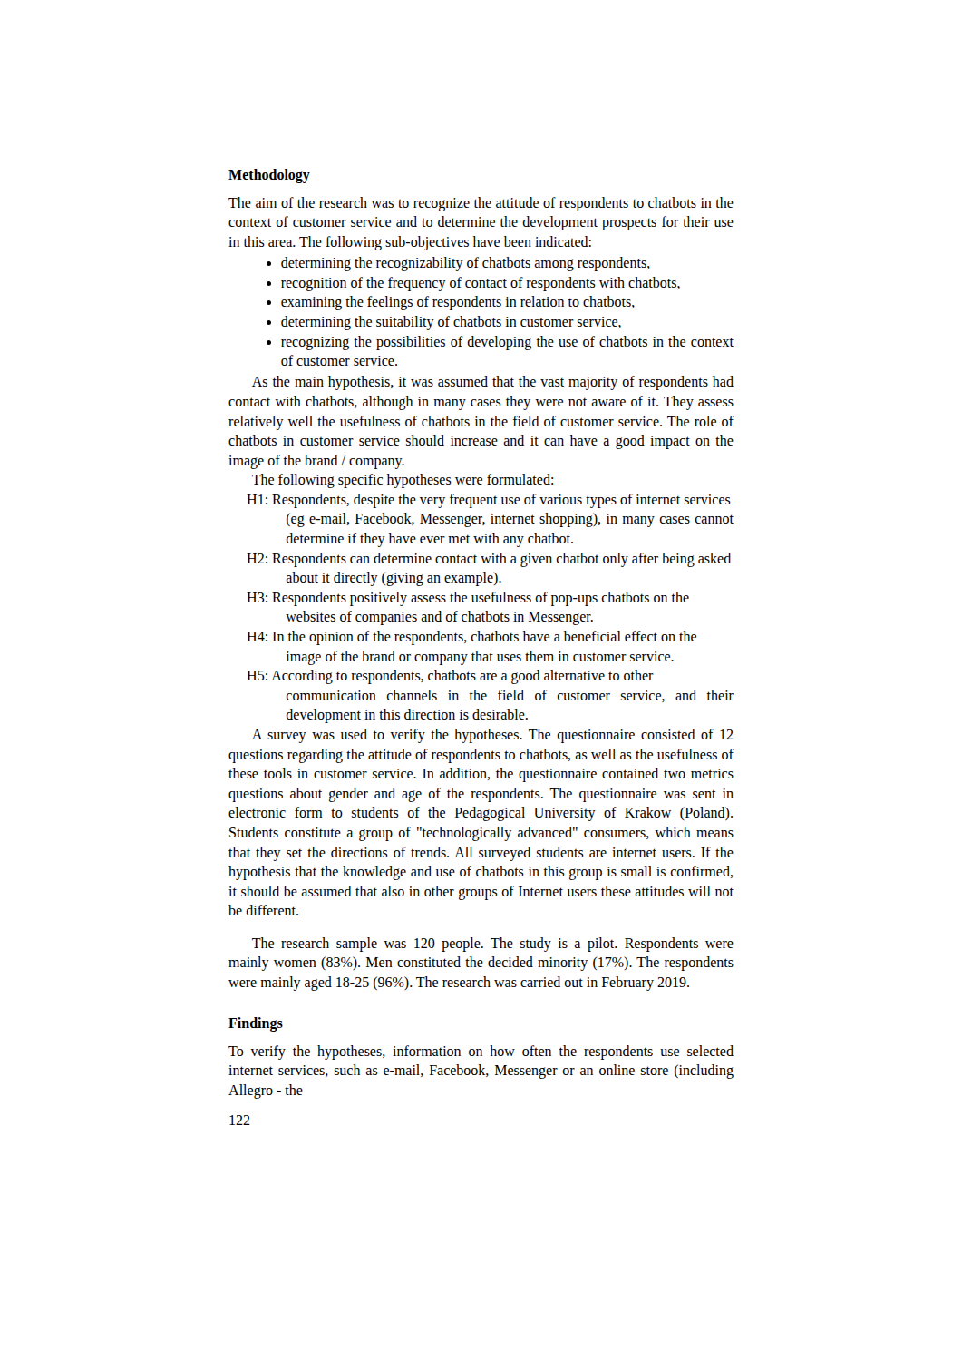Methodology
The aim of the research was to recognize the attitude of respondents to chatbots in the context of customer service and to determine the development prospects for their use in this area. The following sub-objectives have been indicated:
determining the recognizability of chatbots among respondents,
recognition of the frequency of contact of respondents with chatbots,
examining the feelings of respondents in relation to chatbots,
determining the suitability of chatbots in customer service,
recognizing the possibilities of developing the use of chatbots in the context of customer service.
As the main hypothesis, it was assumed that the vast majority of respondents had contact with chatbots, although in many cases they were not aware of it. They assess relatively well the usefulness of chatbots in the field of customer service. The role of chatbots in customer service should increase and it can have a good impact on the image of the brand / company.
The following specific hypotheses were formulated:
H1: Respondents, despite the very frequent use of various types of internet services (eg e-mail, Facebook, Messenger, internet shopping), in many cases cannot determine if they have ever met with any chatbot.
H2: Respondents can determine contact with a given chatbot only after being asked about it directly (giving an example).
H3: Respondents positively assess the usefulness of pop-ups chatbots on the websites of companies and of chatbots in Messenger.
H4: In the opinion of the respondents, chatbots have a beneficial effect on the image of the brand or company that uses them in customer service.
H5: According to respondents, chatbots are a good alternative to other communication channels in the field of customer service, and their development in this direction is desirable.
A survey was used to verify the hypotheses. The questionnaire consisted of 12 questions regarding the attitude of respondents to chatbots, as well as the usefulness of these tools in customer service. In addition, the questionnaire contained two metrics questions about gender and age of the respondents. The questionnaire was sent in electronic form to students of the Pedagogical University of Krakow (Poland). Students constitute a group of "technologically advanced" consumers, which means that they set the directions of trends. All surveyed students are internet users. If the hypothesis that the knowledge and use of chatbots in this group is small is confirmed, it should be assumed that also in other groups of Internet users these attitudes will not be different.
The research sample was 120 people. The study is a pilot. Respondents were mainly women (83%). Men constituted the decided minority (17%). The respondents were mainly aged 18-25 (96%). The research was carried out in February 2019.
Findings
To verify the hypotheses, information on how often the respondents use selected internet services, such as e-mail, Facebook, Messenger or an online store (including Allegro - the
122